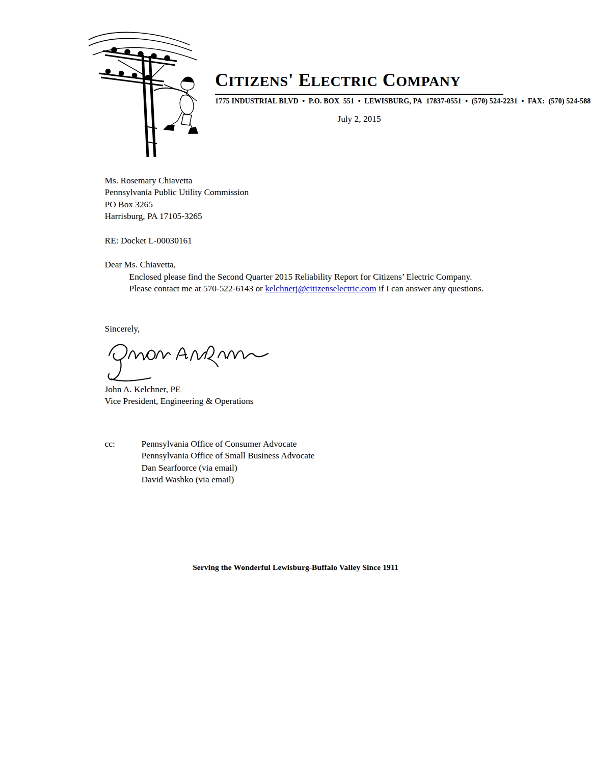CITIZENS' ELECTRIC COMPANY
1775 INDUSTRIAL BLVD • P.O. BOX 551 • LEWISBURG, PA 17837-0551 • (570) 524-2231 • FAX: (570) 524-5887
July 2, 2015
Ms. Rosemary Chiavetta
Pennsylvania Public Utility Commission
PO Box 3265
Harrisburg, PA 17105-3265
RE: Docket L-00030161
Dear Ms. Chiavetta,
Enclosed please find the Second Quarter 2015 Reliability Report for Citizens’ Electric Company.
Please contact me at 570-522-6143 or kelchnerj@citizenselectric.com if I can answer any questions.
Sincerely,
John A. Kelchner, PE
Vice President, Engineering & Operations
cc:
Pennsylvania Office of Consumer Advocate
Pennsylvania Office of Small Business Advocate
Dan Searfoorce (via email)
David Washko (via email)
Serving the Wonderful Lewisburg-Buffalo Valley Since 1911